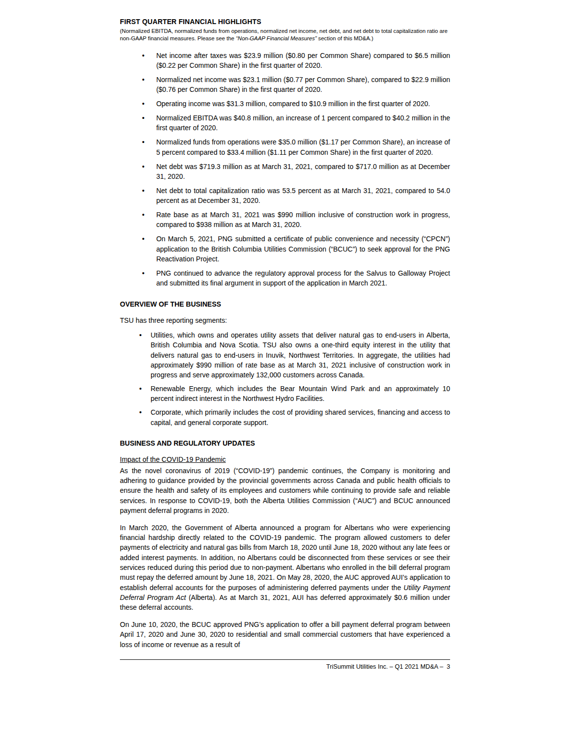FIRST QUARTER FINANCIAL HIGHLIGHTS
(Normalized EBITDA, normalized funds from operations, normalized net income, net debt, and net debt to total capitalization ratio are non-GAAP financial measures. Please see the “Non-GAAP Financial Measures” section of this MD&A.)
Net income after taxes was $23.9 million ($0.80 per Common Share) compared to $6.5 million ($0.22 per Common Share) in the first quarter of 2020.
Normalized net income was $23.1 million ($0.77 per Common Share), compared to $22.9 million ($0.76 per Common Share) in the first quarter of 2020.
Operating income was $31.3 million, compared to $10.9 million in the first quarter of 2020.
Normalized EBITDA was $40.8 million, an increase of 1 percent compared to $40.2 million in the first quarter of 2020.
Normalized funds from operations were $35.0 million ($1.17 per Common Share), an increase of 5 percent compared to $33.4 million ($1.11 per Common Share) in the first quarter of 2020.
Net debt was $719.3 million as at March 31, 2021, compared to $717.0 million as at December 31, 2020.
Net debt to total capitalization ratio was 53.5 percent as at March 31, 2021, compared to 54.0 percent as at December 31, 2020.
Rate base as at March 31, 2021 was $990 million inclusive of construction work in progress, compared to $938 million as at March 31, 2020.
On March 5, 2021, PNG submitted a certificate of public convenience and necessity (“CPCN”) application to the British Columbia Utilities Commission (“BCUC”) to seek approval for the PNG Reactivation Project.
PNG continued to advance the regulatory approval process for the Salvus to Galloway Project and submitted its final argument in support of the application in March 2021.
OVERVIEW OF THE BUSINESS
TSU has three reporting segments:
Utilities, which owns and operates utility assets that deliver natural gas to end-users in Alberta, British Columbia and Nova Scotia. TSU also owns a one-third equity interest in the utility that delivers natural gas to end-users in Inuvik, Northwest Territories. In aggregate, the utilities had approximately $990 million of rate base as at March 31, 2021 inclusive of construction work in progress and serve approximately 132,000 customers across Canada.
Renewable Energy, which includes the Bear Mountain Wind Park and an approximately 10 percent indirect interest in the Northwest Hydro Facilities.
Corporate, which primarily includes the cost of providing shared services, financing and access to capital, and general corporate support.
BUSINESS AND REGULATORY UPDATES
Impact of the COVID-19 Pandemic
As the novel coronavirus of 2019 (“COVID-19”) pandemic continues, the Company is monitoring and adhering to guidance provided by the provincial governments across Canada and public health officials to ensure the health and safety of its employees and customers while continuing to provide safe and reliable services. In response to COVID-19, both the Alberta Utilities Commission (“AUC”) and BCUC announced payment deferral programs in 2020.
In March 2020, the Government of Alberta announced a program for Albertans who were experiencing financial hardship directly related to the COVID-19 pandemic. The program allowed customers to defer payments of electricity and natural gas bills from March 18, 2020 until June 18, 2020 without any late fees or added interest payments. In addition, no Albertans could be disconnected from these services or see their services reduced during this period due to non-payment. Albertans who enrolled in the bill deferral program must repay the deferred amount by June 18, 2021. On May 28, 2020, the AUC approved AUI’s application to establish deferral accounts for the purposes of administering deferred payments under the Utility Payment Deferral Program Act (Alberta). As at March 31, 2021, AUI has deferred approximately $0.6 million under these deferral accounts.
On June 10, 2020, the BCUC approved PNG’s application to offer a bill payment deferral program between April 17, 2020 and June 30, 2020 to residential and small commercial customers that have experienced a loss of income or revenue as a result of
TriSummit Utilities Inc. – Q1 2021 MD&A – 3